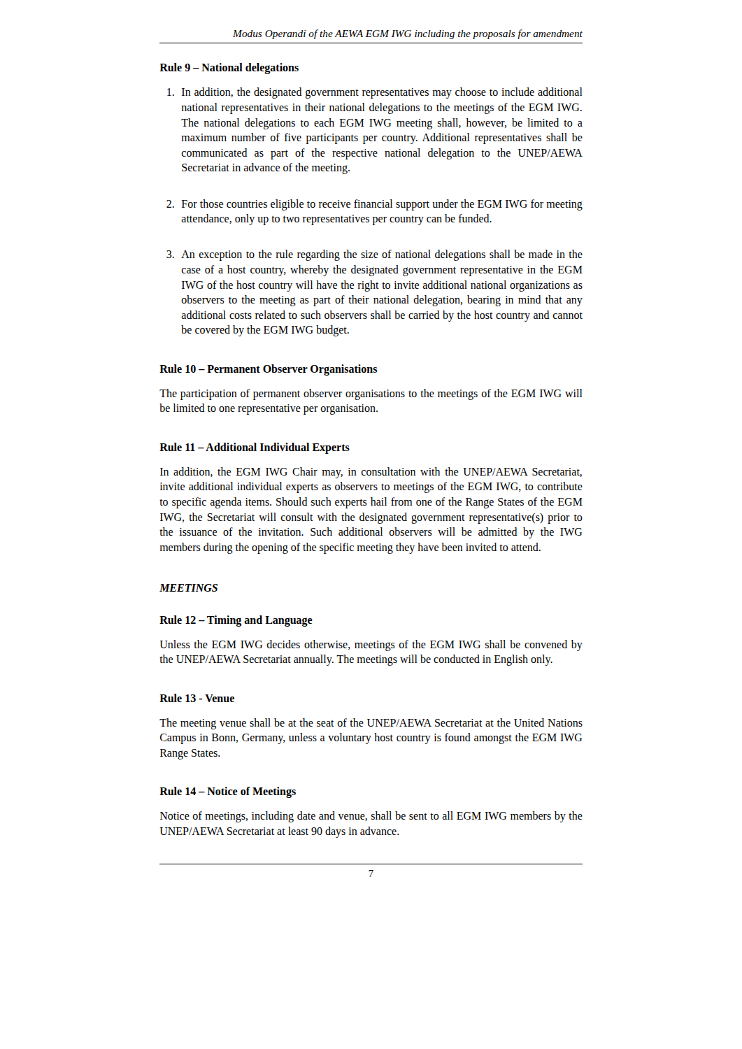Modus Operandi of the AEWA EGM IWG including the proposals for amendment
Rule 9 – National delegations
In addition, the designated government representatives may choose to include additional national representatives in their national delegations to the meetings of the EGM IWG. The national delegations to each EGM IWG meeting shall, however, be limited to a maximum number of five participants per country. Additional representatives shall be communicated as part of the respective national delegation to the UNEP/AEWA Secretariat in advance of the meeting.
For those countries eligible to receive financial support under the EGM IWG for meeting attendance, only up to two representatives per country can be funded.
An exception to the rule regarding the size of national delegations shall be made in the case of a host country, whereby the designated government representative in the EGM IWG of the host country will have the right to invite additional national organizations as observers to the meeting as part of their national delegation, bearing in mind that any additional costs related to such observers shall be carried by the host country and cannot be covered by the EGM IWG budget.
Rule 10 – Permanent Observer Organisations
The participation of permanent observer organisations to the meetings of the EGM IWG will be limited to one representative per organisation.
Rule 11 – Additional Individual Experts
In addition, the EGM IWG Chair may, in consultation with the UNEP/AEWA Secretariat, invite additional individual experts as observers to meetings of the EGM IWG, to contribute to specific agenda items. Should such experts hail from one of the Range States of the EGM IWG, the Secretariat will consult with the designated government representative(s) prior to the issuance of the invitation. Such additional observers will be admitted by the IWG members during the opening of the specific meeting they have been invited to attend.
MEETINGS
Rule 12 – Timing and Language
Unless the EGM IWG decides otherwise, meetings of the EGM IWG shall be convened by the UNEP/AEWA Secretariat annually. The meetings will be conducted in English only.
Rule 13 - Venue
The meeting venue shall be at the seat of the UNEP/AEWA Secretariat at the United Nations Campus in Bonn, Germany, unless a voluntary host country is found amongst the EGM IWG Range States.
Rule 14 – Notice of Meetings
Notice of meetings, including date and venue, shall be sent to all EGM IWG members by the UNEP/AEWA Secretariat at least 90 days in advance.
7